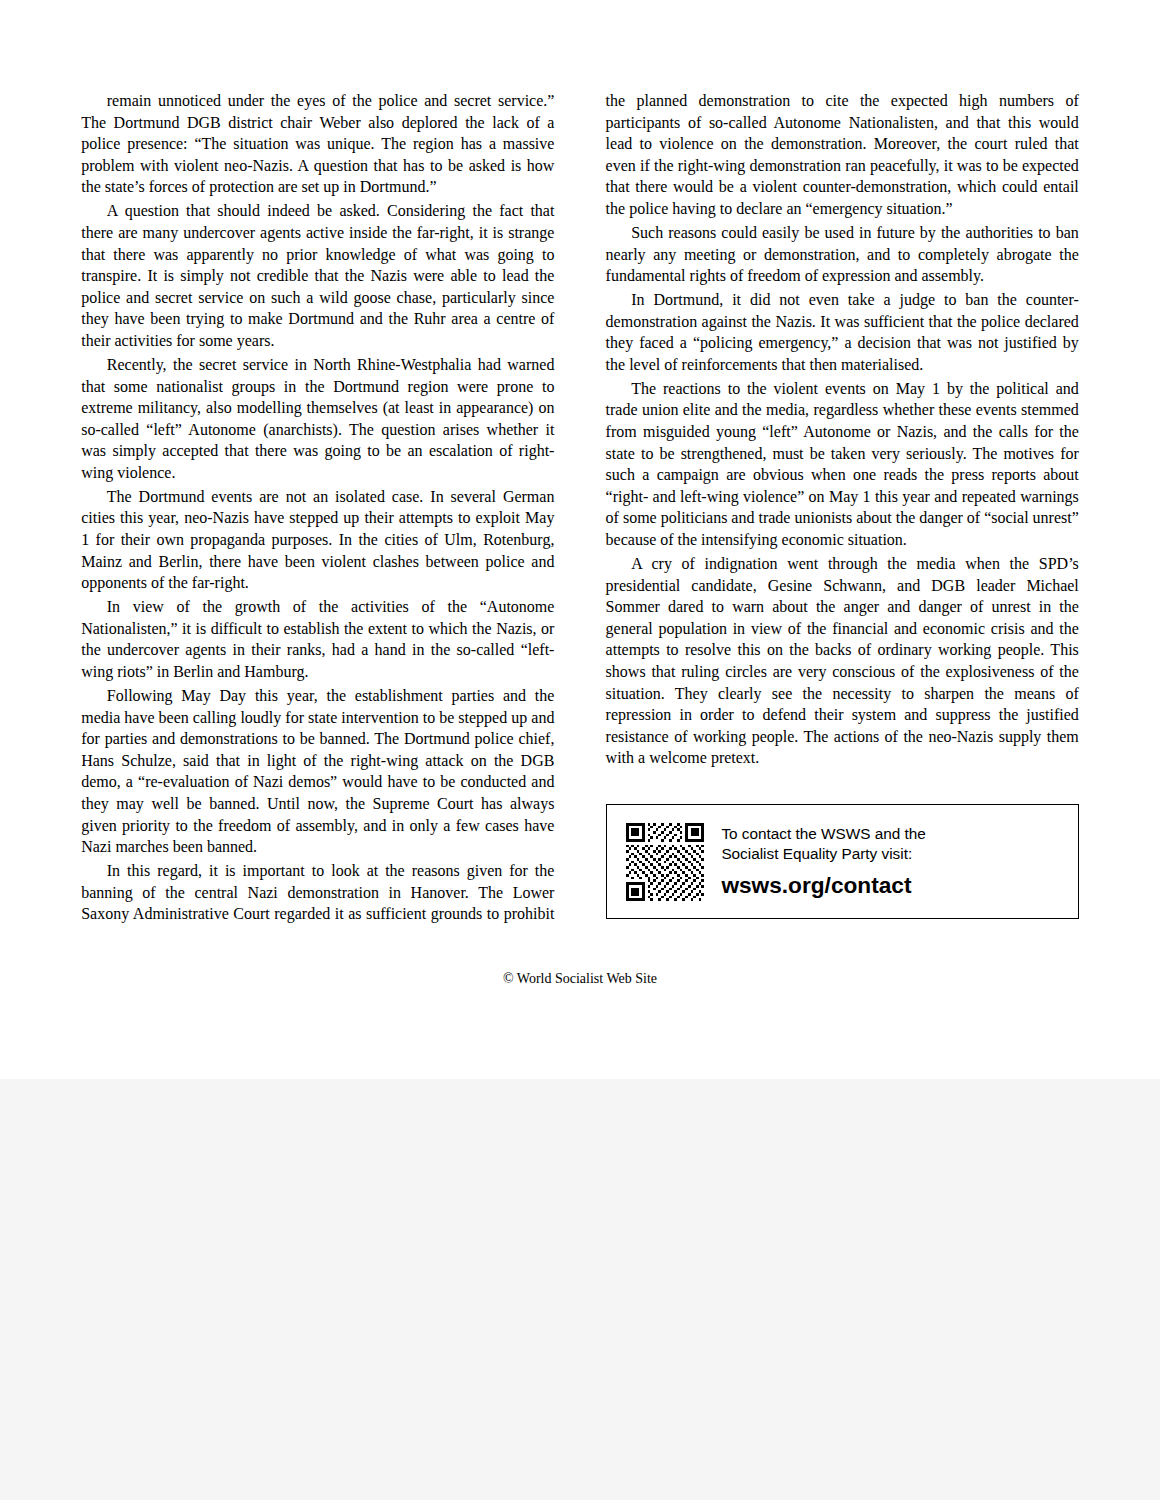remain unnoticed under the eyes of the police and secret service.” The Dortmund DGB district chair Weber also deplored the lack of a police presence: “The situation was unique. The region has a massive problem with violent neo-Nazis. A question that has to be asked is how the state’s forces of protection are set up in Dortmund.”
A question that should indeed be asked. Considering the fact that there are many undercover agents active inside the far-right, it is strange that there was apparently no prior knowledge of what was going to transpire. It is simply not credible that the Nazis were able to lead the police and secret service on such a wild goose chase, particularly since they have been trying to make Dortmund and the Ruhr area a centre of their activities for some years.
Recently, the secret service in North Rhine-Westphalia had warned that some nationalist groups in the Dortmund region were prone to extreme militancy, also modelling themselves (at least in appearance) on so-called “left” Autonome (anarchists). The question arises whether it was simply accepted that there was going to be an escalation of right-wing violence.
The Dortmund events are not an isolated case. In several German cities this year, neo-Nazis have stepped up their attempts to exploit May 1 for their own propaganda purposes. In the cities of Ulm, Rotenburg, Mainz and Berlin, there have been violent clashes between police and opponents of the far-right.
In view of the growth of the activities of the “Autonome Nationalisten,” it is difficult to establish the extent to which the Nazis, or the undercover agents in their ranks, had a hand in the so-called “left-wing riots” in Berlin and Hamburg.
Following May Day this year, the establishment parties and the media have been calling loudly for state intervention to be stepped up and for parties and demonstrations to be banned. The Dortmund police chief, Hans Schulze, said that in light of the right-wing attack on the DGB demo, a “re-evaluation of Nazi demos” would have to be conducted and they may well be banned. Until now, the Supreme Court has always given priority to the freedom of assembly, and in only a few cases have Nazi marches been banned.
In this regard, it is important to look at the reasons given for the banning of the central Nazi demonstration in Hanover. The Lower Saxony Administrative Court regarded it as sufficient grounds to prohibit the planned demonstration to cite the expected high numbers of participants of so-called Autonome Nationalisten, and that this would lead to violence on the demonstration. Moreover, the court ruled that even if the right-wing demonstration ran peacefully, it was to be expected that there would be a violent counter-demonstration, which could entail the police having to declare an “emergency situation.”
Such reasons could easily be used in future by the authorities to ban nearly any meeting or demonstration, and to completely abrogate the fundamental rights of freedom of expression and assembly.
In Dortmund, it did not even take a judge to ban the counter-demonstration against the Nazis. It was sufficient that the police declared they faced a “policing emergency,” a decision that was not justified by the level of reinforcements that then materialised.
The reactions to the violent events on May 1 by the political and trade union elite and the media, regardless whether these events stemmed from misguided young “left” Autonome or Nazis, and the calls for the state to be strengthened, must be taken very seriously. The motives for such a campaign are obvious when one reads the press reports about “right- and left-wing violence” on May 1 this year and repeated warnings of some politicians and trade unionists about the danger of “social unrest” because of the intensifying economic situation.
A cry of indignation went through the media when the SPD’s presidential candidate, Gesine Schwann, and DGB leader Michael Sommer dared to warn about the anger and danger of unrest in the general population in view of the financial and economic crisis and the attempts to resolve this on the backs of ordinary working people. This shows that ruling circles are very conscious of the explosiveness of the situation. They clearly see the necessity to sharpen the means of repression in order to defend their system and suppress the justified resistance of working people. The actions of the neo-Nazis supply them with a welcome pretext.
To contact the WSWS and the
Socialist Equality Party visit: wsws.org/contact
© World Socialist Web Site